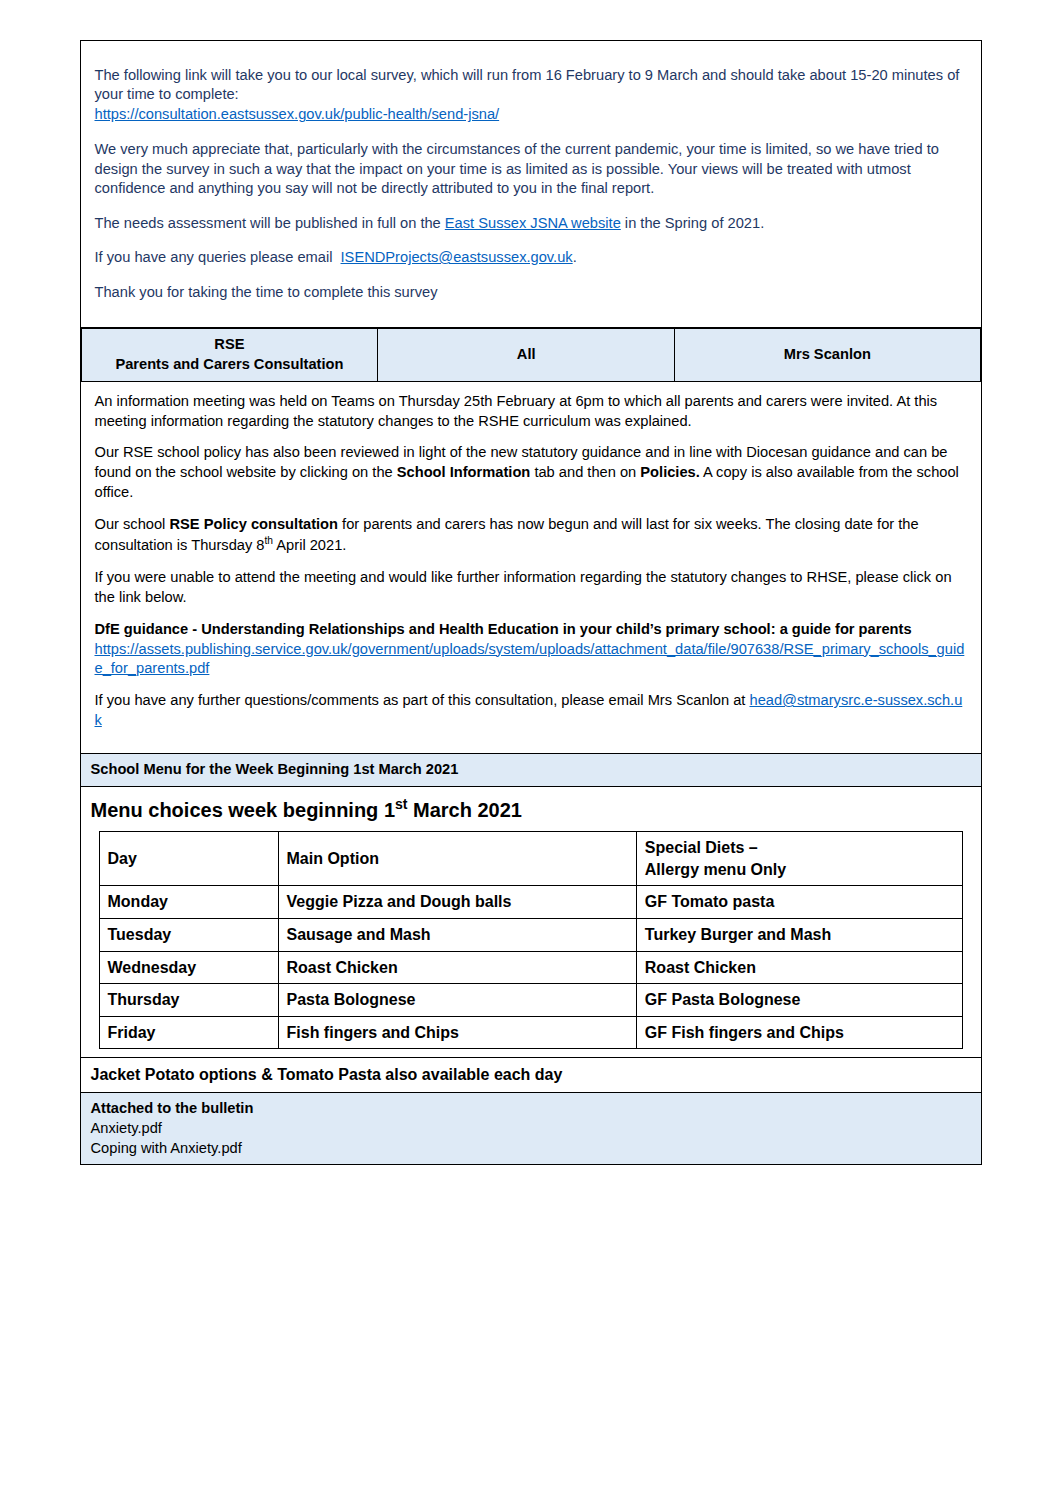The following link will take you to our local survey, which will run from 16 February to 9 March and should take about 15-20 minutes of your time to complete:
https://consultation.eastsussex.gov.uk/public-health/send-jsna/
We very much appreciate that, particularly with the circumstances of the current pandemic, your time is limited, so we have tried to design the survey in such a way that the impact on your time is as limited as is possible. Your views will be treated with utmost confidence and anything you say will not be directly attributed to you in the final report.
The needs assessment will be published in full on the East Sussex JSNA website in the Spring of 2021.
If you have any queries please email ISENDProjects@eastsussex.gov.uk.
Thank you for taking the time to complete this survey
| RSE Parents and Carers Consultation | All | Mrs Scanlon |
An information meeting was held on Teams on Thursday 25th February at 6pm to which all parents and carers were invited. At this meeting information regarding the statutory changes to the RSHE curriculum was explained.
Our RSE school policy has also been reviewed in light of the new statutory guidance and in line with Diocesan guidance and can be found on the school website by clicking on the School Information tab and then on Policies. A copy is also available from the school office.
Our school RSE Policy consultation for parents and carers has now begun and will last for six weeks. The closing date for the consultation is Thursday 8th April 2021.
If you were unable to attend the meeting and would like further information regarding the statutory changes to RHSE, please click on the link below.
DfE guidance - Understanding Relationships and Health Education in your child’s primary school: a guide for parents
https://assets.publishing.service.gov.uk/government/uploads/system/uploads/attachment_data/file/907638/RSE_primary_schools_guide_for_parents.pdf
If you have any further questions/comments as part of this consultation, please email Mrs Scanlon at head@stmarysrc.e-sussex.sch.uk
School Menu for the Week Beginning 1st March 2021
Menu choices week beginning 1st March 2021
| Day | Main Option | Special Diets – Allergy menu Only |
| Monday | Veggie Pizza and Dough balls | GF Tomato pasta |
| Tuesday | Sausage and Mash | Turkey Burger and Mash |
| Wednesday | Roast Chicken | Roast Chicken |
| Thursday | Pasta Bolognese | GF Pasta Bolognese |
| Friday | Fish fingers and Chips | GF Fish fingers and Chips |
Jacket Potato options & Tomato Pasta also available each day
Attached to the bulletin Anxiety.pdf
Coping with Anxiety.pdf